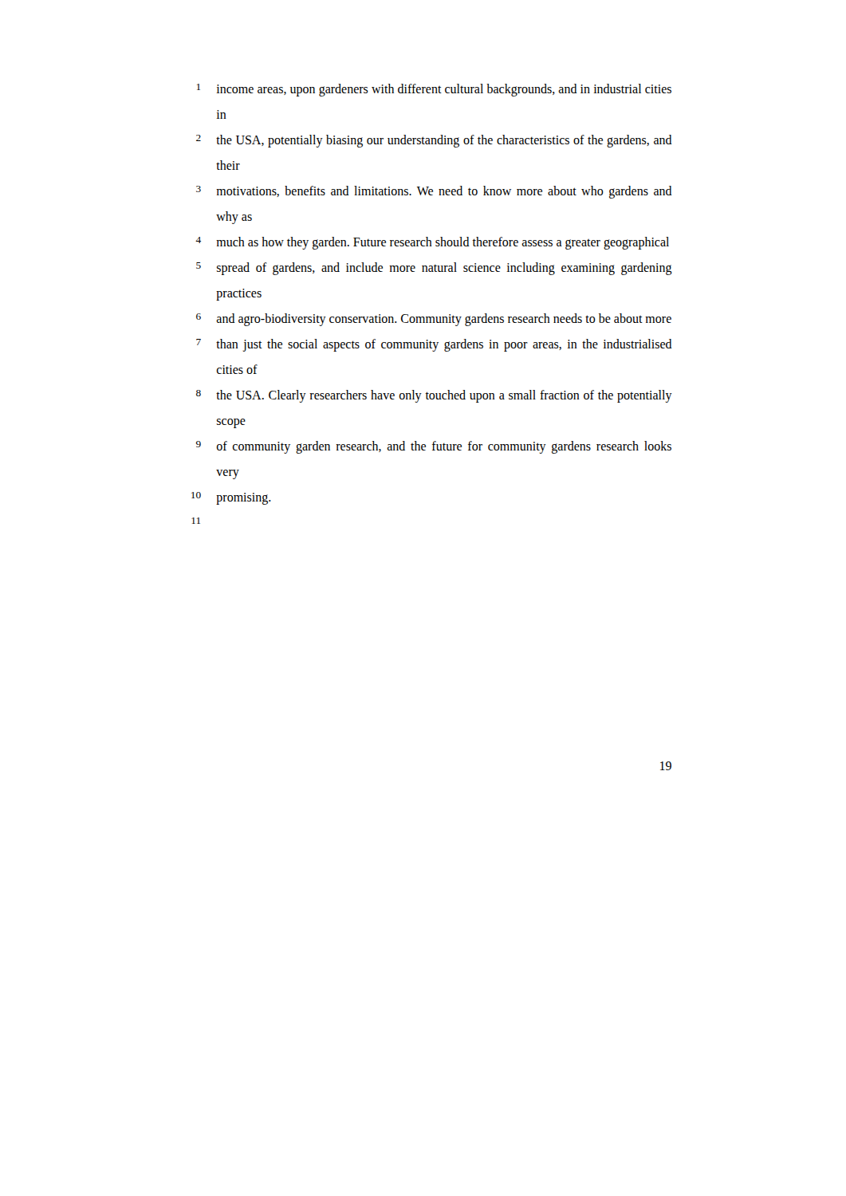income areas, upon gardeners with different cultural backgrounds, and in industrial cities in
the USA, potentially biasing our understanding of the characteristics of the gardens, and their
motivations, benefits and limitations. We need to know more about who gardens and why as
much as how they garden. Future research should therefore assess a greater geographical
spread of gardens, and include more natural science including examining gardening practices
and agro-biodiversity conservation. Community gardens research needs to be about more
than just the social aspects of community gardens in poor areas, in the industrialised cities of
the USA. Clearly researchers have only touched upon a small fraction of the potentially scope
of community garden research, and the future for community gardens research looks very
promising.
19